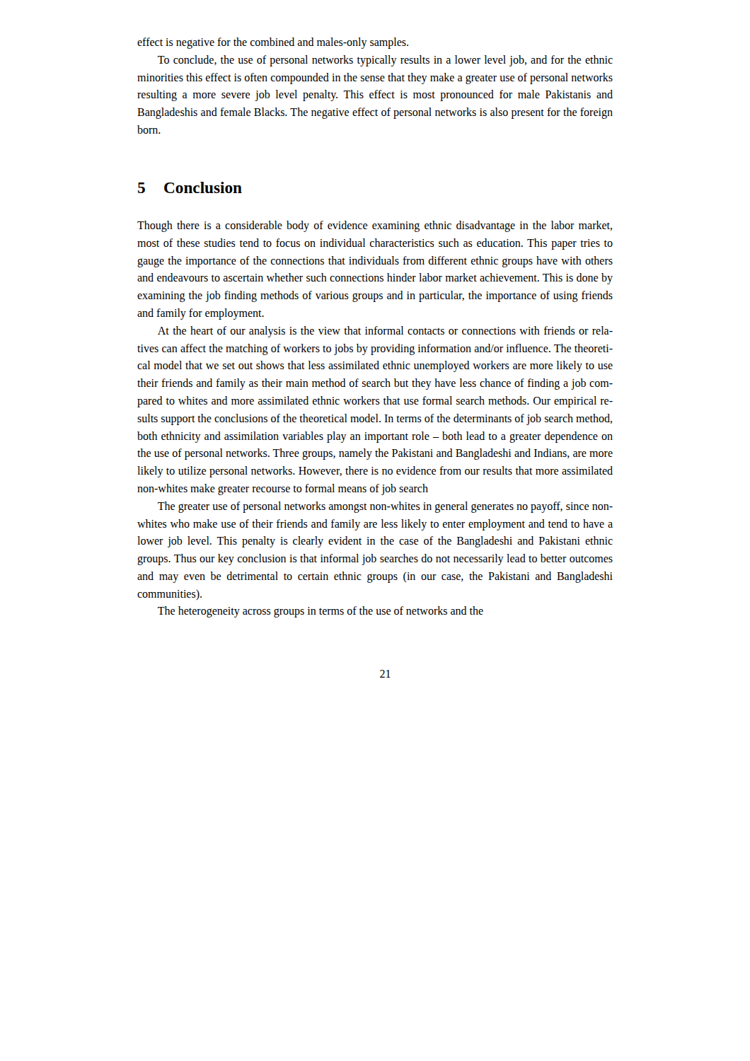effect is negative for the combined and males-only samples.
To conclude, the use of personal networks typically results in a lower level job, and for the ethnic minorities this effect is often compounded in the sense that they make a greater use of personal networks resulting a more severe job level penalty. This effect is most pronounced for male Pakistanis and Bangladeshis and female Blacks. The negative effect of personal networks is also present for the foreign born.
5 Conclusion
Though there is a considerable body of evidence examining ethnic disadvantage in the labor market, most of these studies tend to focus on individual characteristics such as education. This paper tries to gauge the importance of the connections that individuals from different ethnic groups have with others and endeavours to ascertain whether such connections hinder labor market achievement. This is done by examining the job finding methods of various groups and in particular, the importance of using friends and family for employment.
At the heart of our analysis is the view that informal contacts or connections with friends or relatives can affect the matching of workers to jobs by providing information and/or influence. The theoretical model that we set out shows that less assimilated ethnic unemployed workers are more likely to use their friends and family as their main method of search but they have less chance of finding a job compared to whites and more assimilated ethnic workers that use formal search methods. Our empirical results support the conclusions of the theoretical model. In terms of the determinants of job search method, both ethnicity and assimilation variables play an important role – both lead to a greater dependence on the use of personal networks. Three groups, namely the Pakistani and Bangladeshi and Indians, are more likely to utilize personal networks. However, there is no evidence from our results that more assimilated non-whites make greater recourse to formal means of job search
The greater use of personal networks amongst non-whites in general generates no payoff, since non-whites who make use of their friends and family are less likely to enter employment and tend to have a lower job level. This penalty is clearly evident in the case of the Bangladeshi and Pakistani ethnic groups. Thus our key conclusion is that informal job searches do not necessarily lead to better outcomes and may even be detrimental to certain ethnic groups (in our case, the Pakistani and Bangladeshi communities).
The heterogeneity across groups in terms of the use of networks and the
21